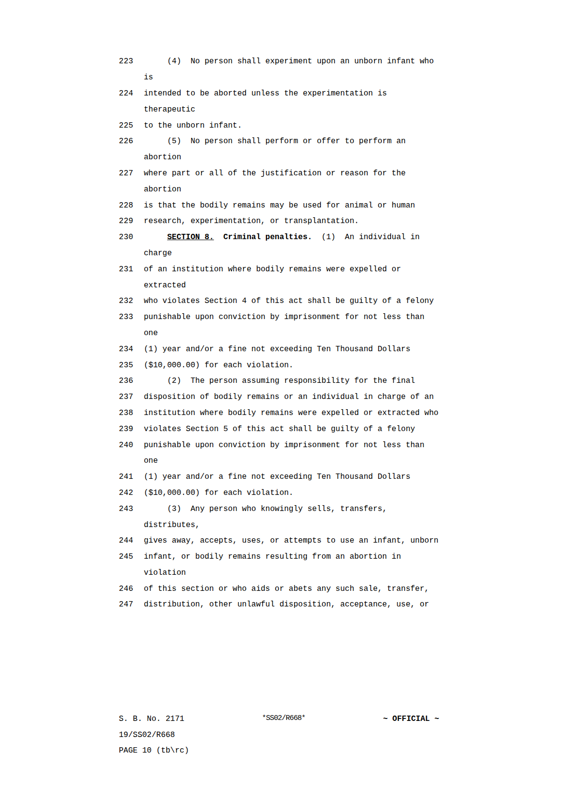223 (4) No person shall experiment upon an unborn infant who is
224 intended to be aborted unless the experimentation is therapeutic
225 to the unborn infant.
226 (5) No person shall perform or offer to perform an abortion
227 where part or all of the justification or reason for the abortion
228 is that the bodily remains may be used for animal or human
229 research, experimentation, or transplantation.
230 SECTION 8. Criminal penalties. (1) An individual in charge
231 of an institution where bodily remains were expelled or extracted
232 who violates Section 4 of this act shall be guilty of a felony
233 punishable upon conviction by imprisonment for not less than one
234(1) year and/or a fine not exceeding Ten Thousand Dollars
235($10,000.00) for each violation.
236 (2) The person assuming responsibility for the final
237 disposition of bodily remains or an individual in charge of an
238 institution where bodily remains were expelled or extracted who
239 violates Section 5 of this act shall be guilty of a felony
240 punishable upon conviction by imprisonment for not less than one
241(1) year and/or a fine not exceeding Ten Thousand Dollars
242($10,000.00) for each violation.
243 (3) Any person who knowingly sells, transfers, distributes,
244 gives away, accepts, uses, or attempts to use an infant, unborn
245 infant, or bodily remains resulting from an abortion in violation
246 of this section or who aids or abets any such sale, transfer,
247 distribution, other unlawful disposition, acceptance, use, or
S. B. No. 2171
*SS02/R668*
~ OFFICIAL ~
19/SS02/R668
PAGE 10 (tb\rc)